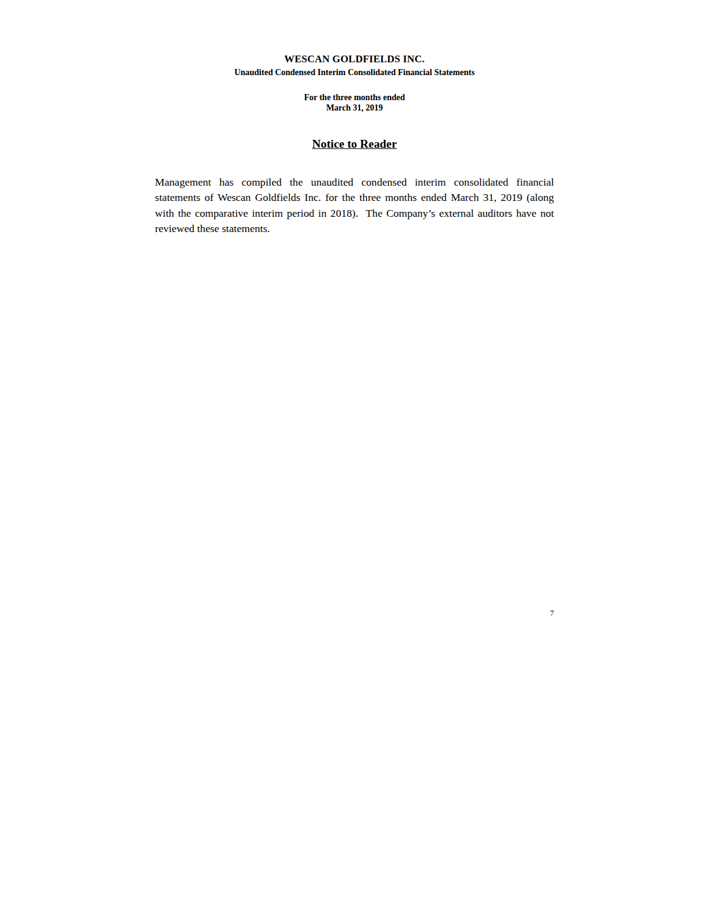WESCAN GOLDFIELDS INC.
Unaudited Condensed Interim Consolidated Financial Statements
For the three months ended
March 31, 2019
Notice to Reader
Management has compiled the unaudited condensed interim consolidated financial statements of Wescan Goldfields Inc. for the three months ended March 31, 2019 (along with the comparative interim period in 2018). The Company’s external auditors have not reviewed these statements.
7